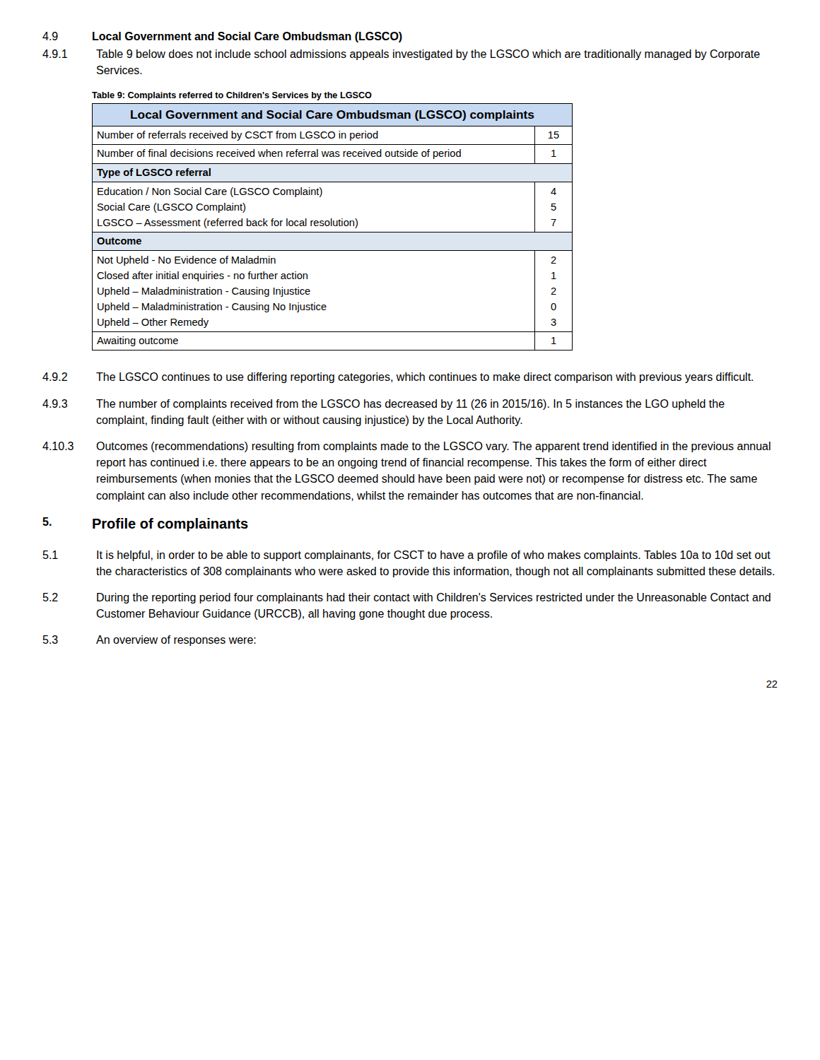4.9
Local Government and Social Care Ombudsman (LGSCO)
4.9.1
Table 9 below does not include school admissions appeals investigated by the LGSCO which are traditionally managed by Corporate Services.
Table 9: Complaints referred to Children's Services by the LGSCO
| Local Government and Social Care Ombudsman (LGSCO) complaints |
| Number of referrals received by CSCT from LGSCO in period | 15 |
| Number of final decisions received when referral was received outside of period | 1 |
| Type of LGSCO referral |
| Education / Non Social Care (LGSCO Complaint) Social Care (LGSCO Complaint) LGSCO – Assessment (referred back for local resolution) | 4 5 7 |
| Outcome |
| Not Upheld - No Evidence of Maladmin Closed after initial enquiries - no further action Upheld – Maladministration - Causing Injustice Upheld – Maladministration - Causing No Injustice Upheld – Other Remedy | 2 1 2 0 3 |
| Awaiting outcome | 1 |
4.9.2
The LGSCO continues to use differing reporting categories, which continues to make direct comparison with previous years difficult.
4.9.3
The number of complaints received from the LGSCO has decreased by 11 (26 in 2015/16). In 5 instances the LGO upheld the complaint, finding fault (either with or without causing injustice) by the Local Authority.
4.10.3
Outcomes (recommendations) resulting from complaints made to the LGSCO vary. The apparent trend identified in the previous annual report has continued i.e. there appears to be an ongoing trend of financial recompense. This takes the form of either direct reimbursements (when monies that the LGSCO deemed should have been paid were not) or recompense for distress etc. The same complaint can also include other recommendations, whilst the remainder has outcomes that are non-financial.
5.
Profile of complainants
5.1
It is helpful, in order to be able to support complainants, for CSCT to have a profile of who makes complaints. Tables 10a to 10d set out the characteristics of 308 complainants who were asked to provide this information, though not all complainants submitted these details.
5.2
During the reporting period four complainants had their contact with Children's Services restricted under the Unreasonable Contact and Customer Behaviour Guidance (URCCB), all having gone thought due process.
5.3
An overview of responses were:
22